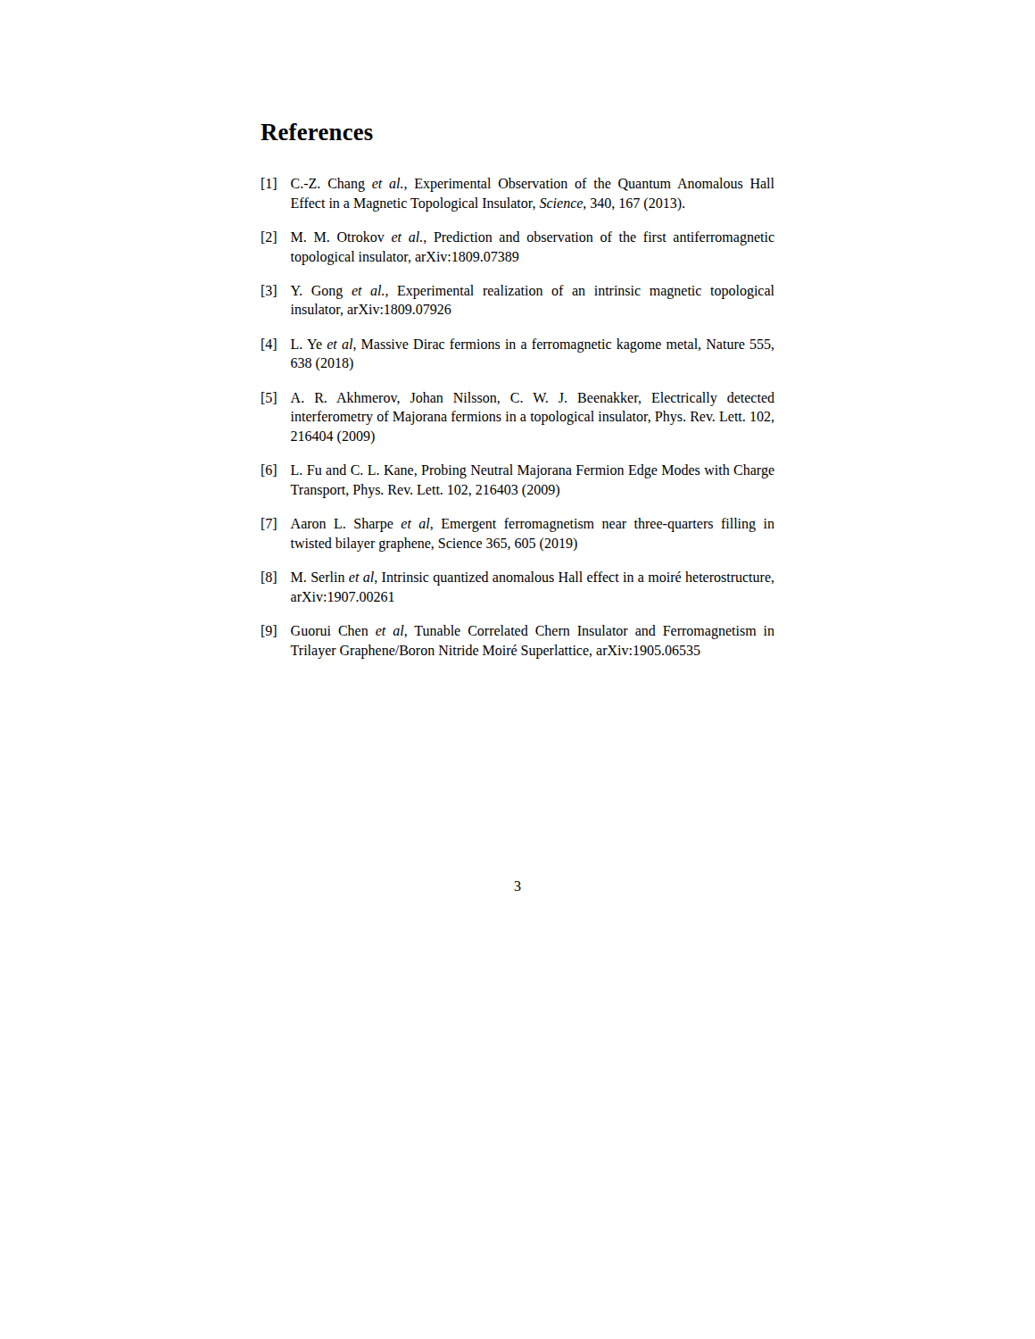References
[1] C.-Z. Chang et al., Experimental Observation of the Quantum Anomalous Hall Effect in a Magnetic Topological Insulator, Science, 340, 167 (2013).
[2] M. M. Otrokov et al., Prediction and observation of the first antiferromagnetic topological insulator, arXiv:1809.07389
[3] Y. Gong et al., Experimental realization of an intrinsic magnetic topological insulator, arXiv:1809.07926
[4] L. Ye et al, Massive Dirac fermions in a ferromagnetic kagome metal, Nature 555, 638 (2018)
[5] A. R. Akhmerov, Johan Nilsson, C. W. J. Beenakker, Electrically detected interferometry of Majorana fermions in a topological insulator, Phys. Rev. Lett. 102, 216404 (2009)
[6] L. Fu and C. L. Kane, Probing Neutral Majorana Fermion Edge Modes with Charge Transport, Phys. Rev. Lett. 102, 216403 (2009)
[7] Aaron L. Sharpe et al, Emergent ferromagnetism near three-quarters filling in twisted bilayer graphene, Science 365, 605 (2019)
[8] M. Serlin et al, Intrinsic quantized anomalous Hall effect in a moiré heterostructure, arXiv:1907.00261
[9] Guorui Chen et al, Tunable Correlated Chern Insulator and Ferromagnetism in Trilayer Graphene/Boron Nitride Moiré Superlattice, arXiv:1905.06535
3